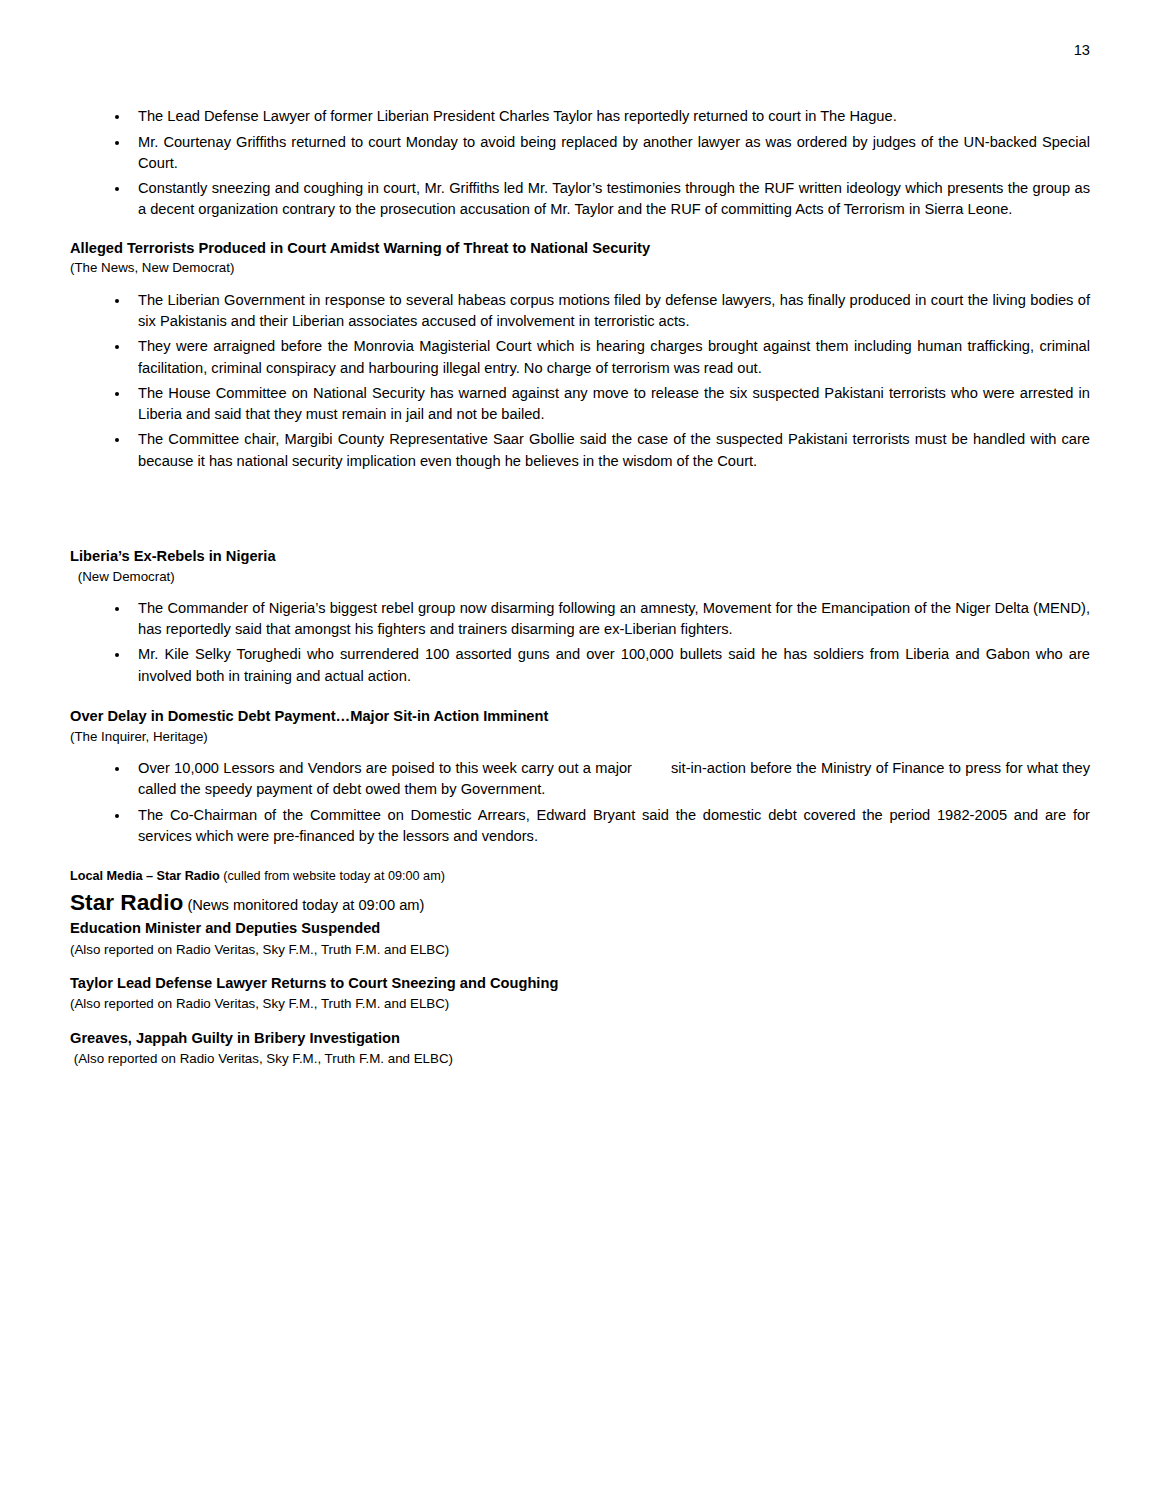13
The Lead Defense Lawyer of former Liberian President Charles Taylor has reportedly returned to court in The Hague.
Mr. Courtenay Griffiths returned to court Monday to avoid being replaced by another lawyer as was ordered by judges of the UN-backed Special Court.
Constantly sneezing and coughing in court, Mr. Griffiths led Mr. Taylor’s testimonies through the RUF written ideology which presents the group as a decent organization contrary to the prosecution accusation of Mr. Taylor and the RUF of committing Acts of Terrorism in Sierra Leone.
Alleged Terrorists Produced in Court Amidst Warning of Threat to National Security
(The News, New Democrat)
The Liberian Government in response to several habeas corpus motions filed by defense lawyers, has finally produced in court the living bodies of six Pakistanis and their Liberian associates accused of involvement in terroristic acts.
They were arraigned before the Monrovia Magisterial Court which is hearing charges brought against them including human trafficking, criminal facilitation, criminal conspiracy and harbouring illegal entry. No charge of terrorism was read out.
The House Committee on National Security has warned against any move to release the six suspected Pakistani terrorists who were arrested in Liberia and said that they must remain in jail and not be bailed.
The Committee chair, Margibi County Representative Saar Gbollie said the case of the suspected Pakistani terrorists must be handled with care because it has national security implication even though he believes in the wisdom of the Court.
Liberia’s Ex-Rebels in Nigeria
(New Democrat)
The Commander of Nigeria’s biggest rebel group now disarming following an amnesty, Movement for the Emancipation of the Niger Delta (MEND), has reportedly said that amongst his fighters and trainers disarming are ex-Liberian fighters.
Mr. Kile Selky Torughedi who surrendered 100 assorted guns and over 100,000 bullets said he has soldiers from Liberia and Gabon who are involved both in training and actual action.
Over Delay in Domestic Debt Payment…Major Sit-in Action Imminent
(The Inquirer, Heritage)
Over 10,000 Lessors and Vendors are poised to this week carry out a major sit-in-action before the Ministry of Finance to press for what they called the speedy payment of debt owed them by Government.
The Co-Chairman of the Committee on Domestic Arrears, Edward Bryant said the domestic debt covered the period 1982-2005 and are for services which were pre-financed by the lessors and vendors.
Local Media – Star Radio (culled from website today at 09:00 am)
Star Radio (News monitored today at 09:00 am)
Education Minister and Deputies Suspended
(Also reported on Radio Veritas, Sky F.M., Truth F.M. and ELBC)
Taylor Lead Defense Lawyer Returns to Court Sneezing and Coughing
(Also reported on Radio Veritas, Sky F.M., Truth F.M. and ELBC)
Greaves, Jappah Guilty in Bribery Investigation
(Also reported on Radio Veritas, Sky F.M., Truth F.M. and ELBC)